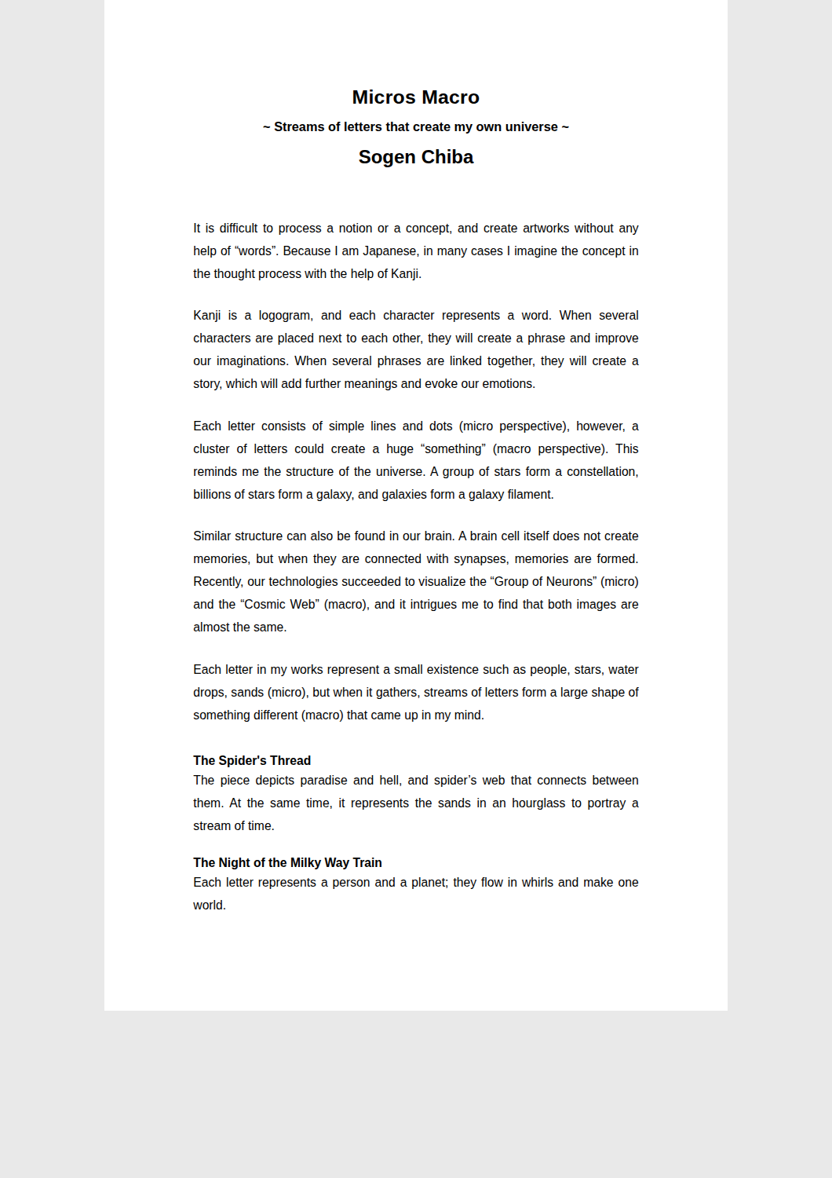Micros Macro
~ Streams of letters that create my own universe ~
Sogen Chiba
It is difficult to process a notion or a concept, and create artworks without any help of “words”. Because I am Japanese, in many cases I imagine the concept in the thought process with the help of Kanji.
Kanji is a logogram, and each character represents a word. When several characters are placed next to each other, they will create a phrase and improve our imaginations. When several phrases are linked together, they will create a story, which will add further meanings and evoke our emotions.
Each letter consists of simple lines and dots (micro perspective), however, a cluster of letters could create a huge “something” (macro perspective). This reminds me the structure of the universe. A group of stars form a constellation, billions of stars form a galaxy, and galaxies form a galaxy filament.
Similar structure can also be found in our brain. A brain cell itself does not create memories, but when they are connected with synapses, memories are formed. Recently, our technologies succeeded to visualize the “Group of Neurons” (micro) and the “Cosmic Web” (macro), and it intrigues me to find that both images are almost the same.
Each letter in my works represent a small existence such as people, stars, water drops, sands (micro), but when it gathers, streams of letters form a large shape of something different (macro) that came up in my mind.
The Spider's Thread
The piece depicts paradise and hell, and spider’s web that connects between them. At the same time, it represents the sands in an hourglass to portray a stream of time.
The Night of the Milky Way Train
Each letter represents a person and a planet; they flow in whirls and make one world.